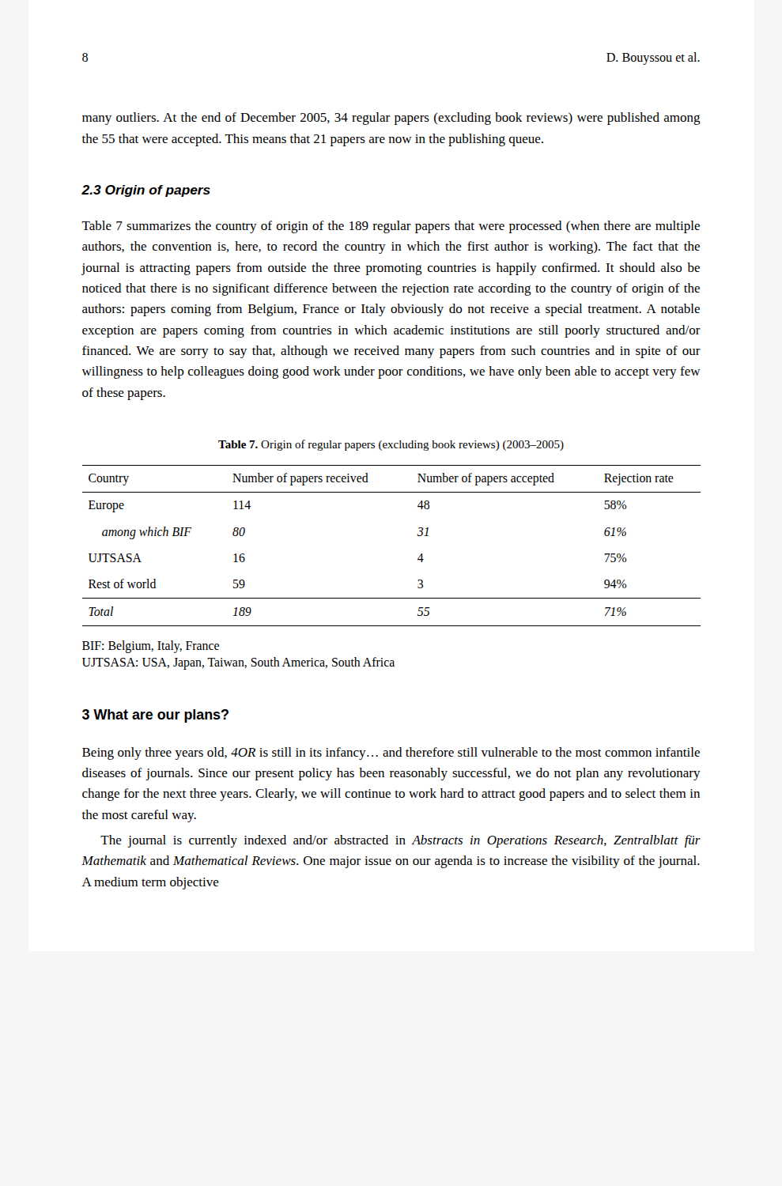8 D. Bouyssou et al.
many outliers. At the end of December 2005, 34 regular papers (excluding book reviews) were published among the 55 that were accepted. This means that 21 papers are now in the publishing queue.
2.3 Origin of papers
Table 7 summarizes the country of origin of the 189 regular papers that were processed (when there are multiple authors, the convention is, here, to record the country in which the first author is working). The fact that the journal is attracting papers from outside the three promoting countries is happily confirmed. It should also be noticed that there is no significant difference between the rejection rate according to the country of origin of the authors: papers coming from Belgium, France or Italy obviously do not receive a special treatment. A notable exception are papers coming from countries in which academic institutions are still poorly structured and/or financed. We are sorry to say that, although we received many papers from such countries and in spite of our willingness to help colleagues doing good work under poor conditions, we have only been able to accept very few of these papers.
Table 7. Origin of regular papers (excluding book reviews) (2003–2005)
| Country | Number of papers received | Number of papers accepted | Rejection rate |
| --- | --- | --- | --- |
| Europe | 114 | 48 | 58% |
| among which BIF | 80 | 31 | 61% |
| UJTSASA | 16 | 4 | 75% |
| Rest of world | 59 | 3 | 94% |
| Total | 189 | 55 | 71% |
BIF: Belgium, Italy, France
UJTSASA: USA, Japan, Taiwan, South America, South Africa
3 What are our plans?
Being only three years old, 4OR is still in its infancy… and therefore still vulnerable to the most common infantile diseases of journals. Since our present policy has been reasonably successful, we do not plan any revolutionary change for the next three years. Clearly, we will continue to work hard to attract good papers and to select them in the most careful way.
The journal is currently indexed and/or abstracted in Abstracts in Operations Research, Zentralblatt für Mathematik and Mathematical Reviews. One major issue on our agenda is to increase the visibility of the journal. A medium term objective